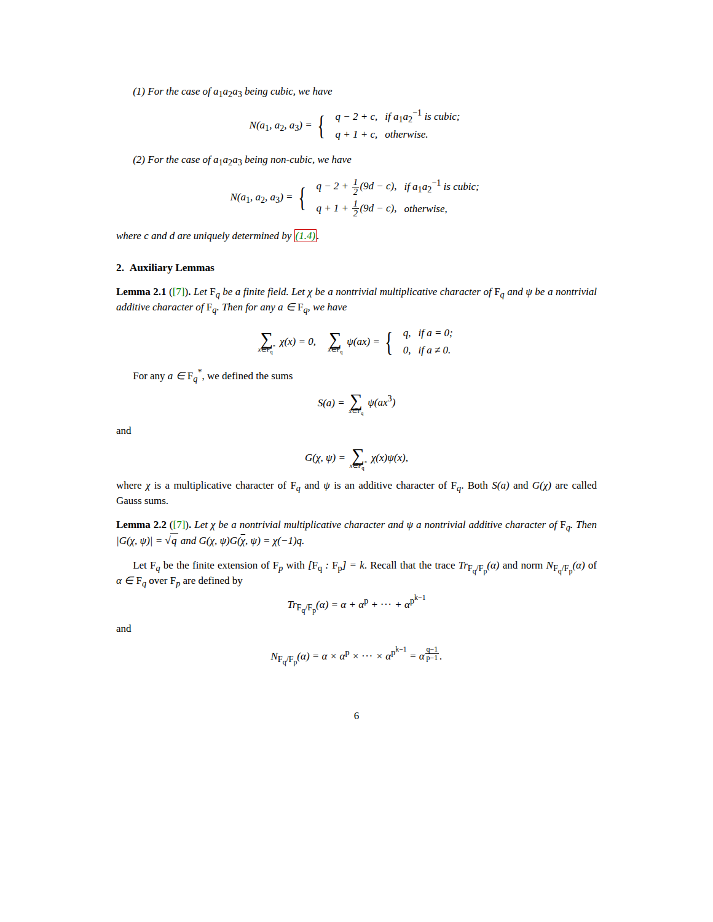(1) For the case of a1a2a3 being cubic, we have
N(a1, a2, a3) = {
| q − 2 + c, | if a 1 a 2 −1 is cubic; |
| q + 1 + c, | otherwise. |
(2) For the case of a1a2a3 being non-cubic, we have
N(a1, a2, a3) = {
| q − 2 + 1 2 (9d − c), | if a 1 a 2 −1 is cubic; |
| q + 1 + 1 2 (9d − c), | otherwise, |
where c and d are uniquely determined by (1.4).
2. Auxiliary Lemmas
Lemma 2.1 ([7]). Let Fq be a finite field. Let χ be a nontrivial multiplicative character of Fq and ψ be a nontrivial additive character of Fq. Then for any a ∈ Fq, we have
∑x∈Fq* χ(x) = 0, ∑x∈Fq ψ(ax) = {
| q, | if a = 0; |
| 0, | if a ≠ 0. |
For any a ∈ Fq*, we defined the sums
S(a) = ∑x∈Fq ψ(ax3)
and
G(χ, ψ) = ∑x∈Fq* χ(x)ψ(x),
where χ is a multiplicative character of Fq and ψ is an additive character of Fq. Both S(a) and G(χ) are called Gauss sums.
Lemma 2.2 ([7]). Let χ be a nontrivial multiplicative character and ψ a nontrivial additive character of Fq. Then |G(χ, ψ)| = √q and G(χ, ψ)G(χ, ψ) = χ(−1)q.
Let Fq be the finite extension of Fp with [Fq : Fp] = k. Recall that the trace TrFq/Fp(α) and norm NFq/Fp(α) of α ∈ Fq over Fp are defined by
TrFq/Fp(α) = α + αp + ··· + αpk−1
and
NFq/Fp(α) = α × αp × ··· × αpk−1 = αq−1 p−1.
6